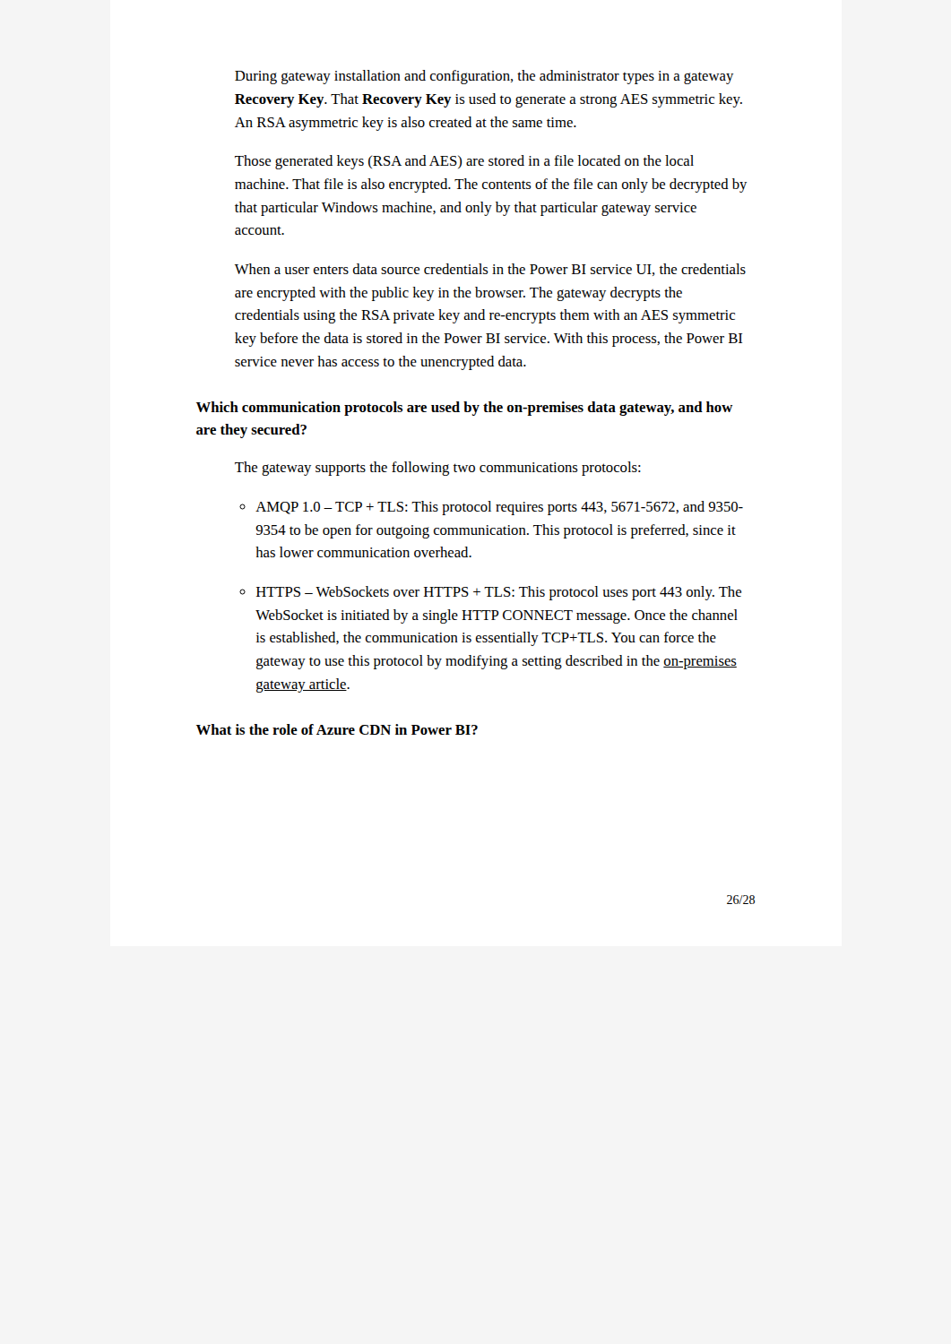During gateway installation and configuration, the administrator types in a gateway Recovery Key. That Recovery Key is used to generate a strong AES symmetric key. An RSA asymmetric key is also created at the same time.
Those generated keys (RSA and AES) are stored in a file located on the local machine. That file is also encrypted. The contents of the file can only be decrypted by that particular Windows machine, and only by that particular gateway service account.
When a user enters data source credentials in the Power BI service UI, the credentials are encrypted with the public key in the browser. The gateway decrypts the credentials using the RSA private key and re-encrypts them with an AES symmetric key before the data is stored in the Power BI service. With this process, the Power BI service never has access to the unencrypted data.
Which communication protocols are used by the on-premises data gateway, and how are they secured?
The gateway supports the following two communications protocols:
AMQP 1.0 – TCP + TLS: This protocol requires ports 443, 5671-5672, and 9350-9354 to be open for outgoing communication. This protocol is preferred, since it has lower communication overhead.
HTTPS – WebSockets over HTTPS + TLS: This protocol uses port 443 only. The WebSocket is initiated by a single HTTP CONNECT message. Once the channel is established, the communication is essentially TCP+TLS. You can force the gateway to use this protocol by modifying a setting described in the on-premises gateway article.
What is the role of Azure CDN in Power BI?
26/28